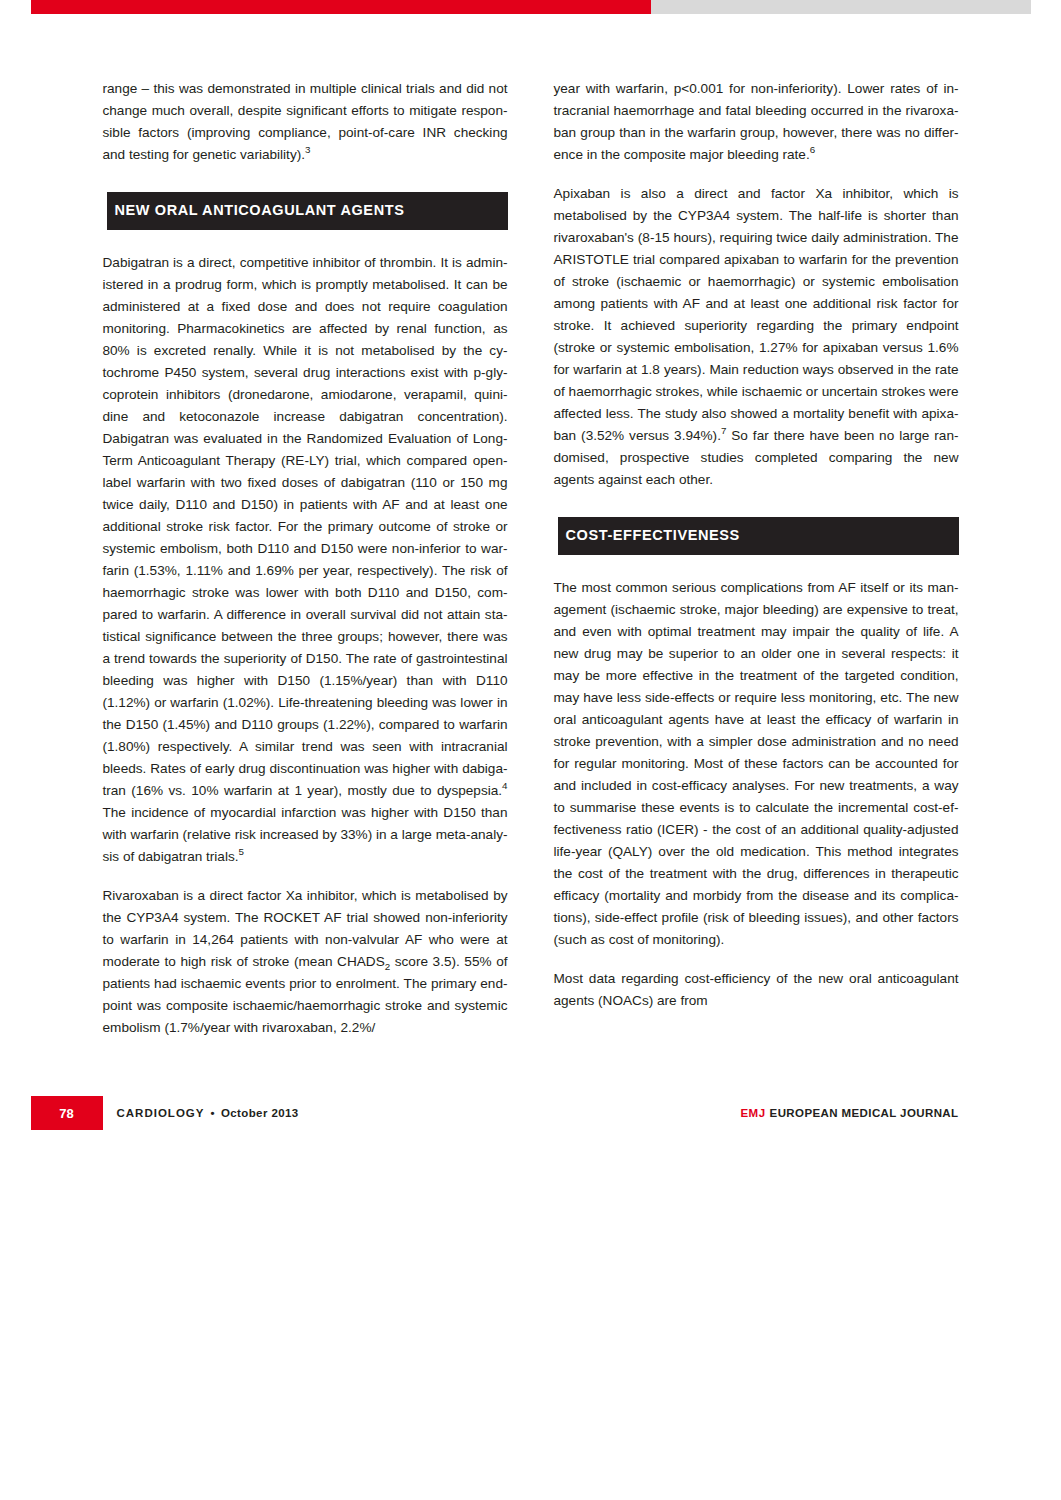range – this was demonstrated in multiple clinical trials and did not change much overall, despite significant efforts to mitigate responsible factors (improving compliance, point-of-care INR checking and testing for genetic variability).3
New oral anticoagulant agents
Dabigatran is a direct, competitive inhibitor of thrombin. It is administered in a prodrug form, which is promptly metabolised. It can be administered at a fixed dose and does not require coagulation monitoring. Pharmacokinetics are affected by renal function, as 80% is excreted renally. While it is not metabolised by the cytochrome P450 system, several drug interactions exist with p-glycoprotein inhibitors (dronedarone, amiodarone, verapamil, quinidine and ketoconazole increase dabigatran concentration). Dabigatran was evaluated in the Randomized Evaluation of Long-Term Anticoagulant Therapy (RE-LY) trial, which compared open-label warfarin with two fixed doses of dabigatran (110 or 150 mg twice daily, D110 and D150) in patients with AF and at least one additional stroke risk factor. For the primary outcome of stroke or systemic embolism, both D110 and D150 were non-inferior to warfarin (1.53%, 1.11% and 1.69% per year, respectively). The risk of haemorrhagic stroke was lower with both D110 and D150, compared to warfarin. A difference in overall survival did not attain statistical significance between the three groups; however, there was a trend towards the superiority of D150. The rate of gastrointestinal bleeding was higher with D150 (1.15%/year) than with D110 (1.12%) or warfarin (1.02%). Life-threatening bleeding was lower in the D150 (1.45%) and D110 groups (1.22%), compared to warfarin (1.80%) respectively. A similar trend was seen with intracranial bleeds. Rates of early drug discontinuation was higher with dabigatran (16% vs. 10% warfarin at 1 year), mostly due to dyspepsia.4 The incidence of myocardial infarction was higher with D150 than with warfarin (relative risk increased by 33%) in a large meta-analysis of dabigatran trials.5
Rivaroxaban is a direct factor Xa inhibitor, which is metabolised by the CYP3A4 system. The ROCKET AF trial showed non-inferiority to warfarin in 14,264 patients with non-valvular AF who were at moderate to high risk of stroke (mean CHADS2 score 3.5). 55% of patients had ischaemic events prior to enrolment. The primary endpoint was composite ischaemic/haemorrhagic stroke and systemic embolism (1.7%/year with rivaroxaban, 2.2%/
year with warfarin, p<0.001 for non-inferiority). Lower rates of intracranial haemorrhage and fatal bleeding occurred in the rivaroxaban group than in the warfarin group, however, there was no difference in the composite major bleeding rate.6
Apixaban is also a direct and factor Xa inhibitor, which is metabolised by the CYP3A4 system. The half-life is shorter than rivaroxaban's (8-15 hours), requiring twice daily administration. The ARISTOTLE trial compared apixaban to warfarin for the prevention of stroke (ischaemic or haemorrhagic) or systemic embolisation among patients with AF and at least one additional risk factor for stroke. It achieved superiority regarding the primary endpoint (stroke or systemic embolisation, 1.27% for apixaban versus 1.6% for warfarin at 1.8 years). Main reduction ways observed in the rate of haemorrhagic strokes, while ischaemic or uncertain strokes were affected less. The study also showed a mortality benefit with apixaban (3.52% versus 3.94%).7 So far there have been no large randomised, prospective studies completed comparing the new agents against each other.
Cost-effectiveness
The most common serious complications from AF itself or its management (ischaemic stroke, major bleeding) are expensive to treat, and even with optimal treatment may impair the quality of life. A new drug may be superior to an older one in several respects: it may be more effective in the treatment of the targeted condition, may have less side-effects or require less monitoring, etc. The new oral anticoagulant agents have at least the efficacy of warfarin in stroke prevention, with a simpler dose administration and no need for regular monitoring. Most of these factors can be accounted for and included in cost-efficacy analyses. For new treatments, a way to summarise these events is to calculate the incremental cost-effectiveness ratio (ICER) - the cost of an additional quality-adjusted life-year (QALY) over the old medication. This method integrates the cost of the treatment with the drug, differences in therapeutic efficacy (mortality and morbidy from the disease and its complications), side-effect profile (risk of bleeding issues), and other factors (such as cost of monitoring).
Most data regarding cost-efficiency of the new oral anticoagulant agents (NOACs) are from
78
CARDIOLOGY•October 2013
EMJ EUROPEAN MEDICAL JOURNAL